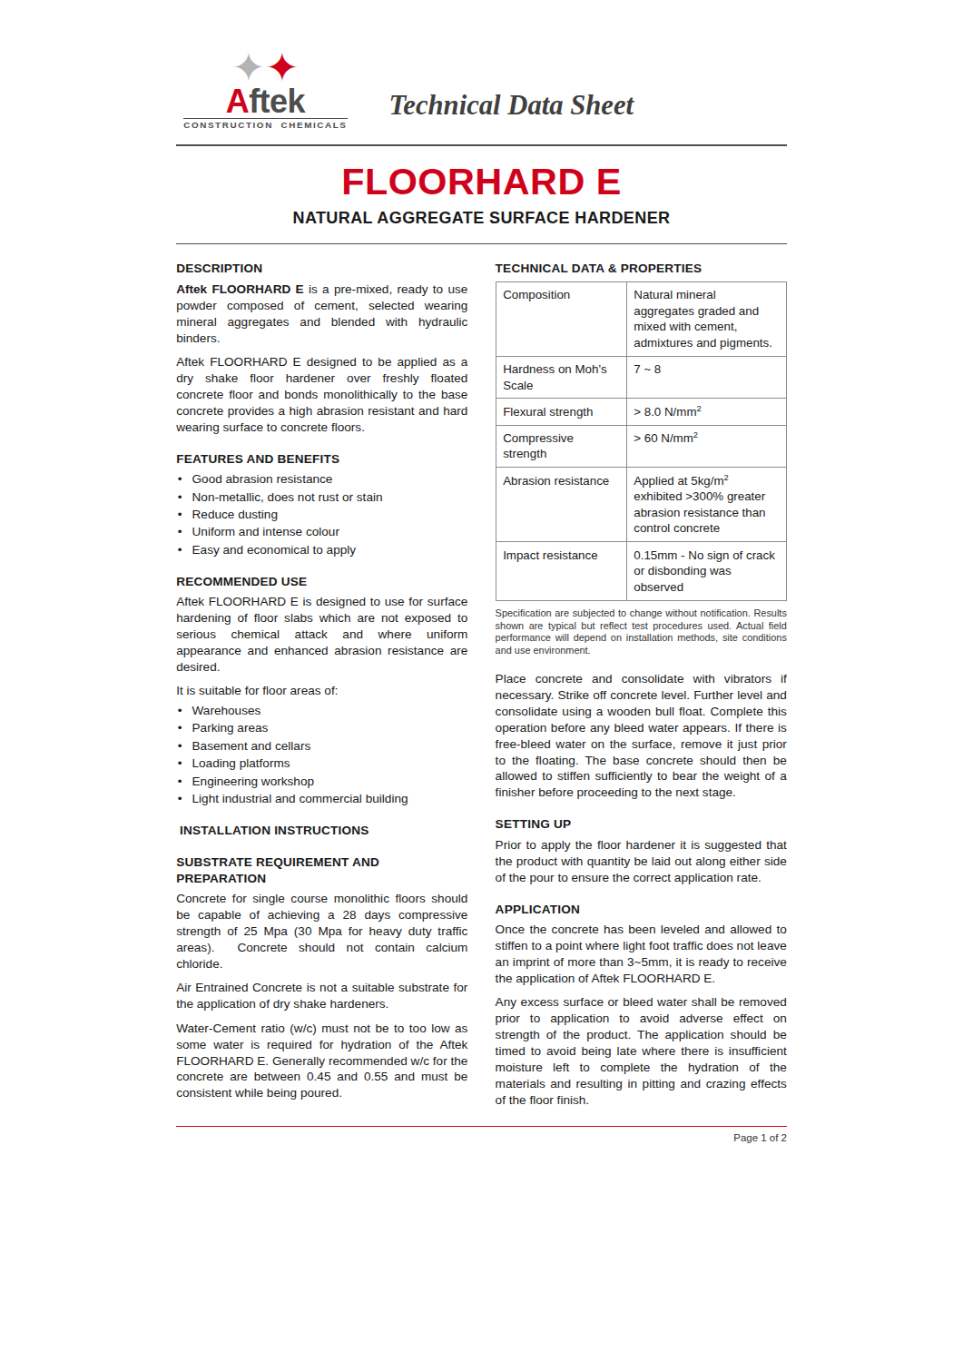✦✦ Aftek CONSTRUCTION CHEMICALS
Technical Data Sheet
FLOORHARD E
NATURAL AGGREGATE SURFACE HARDENER
Description
Aftek FLOORHARD E is a pre-mixed, ready to use powder composed of cement, selected wearing mineral aggregates and blended with hydraulic binders.
Aftek FLOORHARD E designed to be applied as a dry shake floor hardener over freshly floated concrete floor and bonds monolithically to the base concrete provides a high abrasion resistant and hard wearing surface to concrete floors.
Features and Benefits
Good abrasion resistance
Non-metallic, does not rust or stain
Reduce dusting
Uniform and intense colour
Easy and economical to apply
Recommended Use
Aftek FLOORHARD E is designed to use for surface hardening of floor slabs which are not exposed to serious chemical attack and where uniform appearance and enhanced abrasion resistance are desired.
It is suitable for floor areas of:
Warehouses
Parking areas
Basement and cellars
Loading platforms
Engineering workshop
Light industrial and commercial building
Installation Instructions
Substrate Requirement and Preparation
Concrete for single course monolithic floors should be capable of achieving a 28 days compressive strength of 25 Mpa (30 Mpa for heavy duty traffic areas). Concrete should not contain calcium chloride.
Air Entrained Concrete is not a suitable substrate for the application of dry shake hardeners.
Water-Cement ratio (w/c) must not be to too low as some water is required for hydration of the Aftek FLOORHARD E. Generally recommended w/c for the concrete are between 0.45 and 0.55 and must be consistent while being poured.
Technical Data & Properties
| Composition | Natural mineral aggregates graded and mixed with cement, admixtures and pigments. |
| Hardness on Moh’s Scale | 7 ~ 8 |
| Flexural strength | > 8.0 N/mm 2 |
| Compressive strength | > 60 N/mm 2 |
| Abrasion resistance | Applied at 5kg/m 2 exhibited >300% greater abrasion resistance than control concrete |
| Impact resistance | 0.15mm - No sign of crack or disbonding was observed |
Specification are subjected to change without notification. Results shown are typical but reflect test procedures used. Actual field performance will depend on installation methods, site conditions and use environment.
Place concrete and consolidate with vibrators if necessary. Strike off concrete level. Further level and consolidate using a wooden bull float. Complete this operation before any bleed water appears. If there is free-bleed water on the surface, remove it just prior to the floating. The base concrete should then be allowed to stiffen sufficiently to bear the weight of a finisher before proceeding to the next stage.
Setting Up
Prior to apply the floor hardener it is suggested that the product with quantity be laid out along either side of the pour to ensure the correct application rate.
Application
Once the concrete has been leveled and allowed to stiffen to a point where light foot traffic does not leave an imprint of more than 3~5mm, it is ready to receive the application of Aftek FLOORHARD E.
Any excess surface or bleed water shall be removed prior to application to avoid adverse effect on strength of the product. The application should be timed to avoid being late where there is insufficient moisture left to complete the hydration of the materials and resulting in pitting and crazing effects of the floor finish.
Page 1 of 2